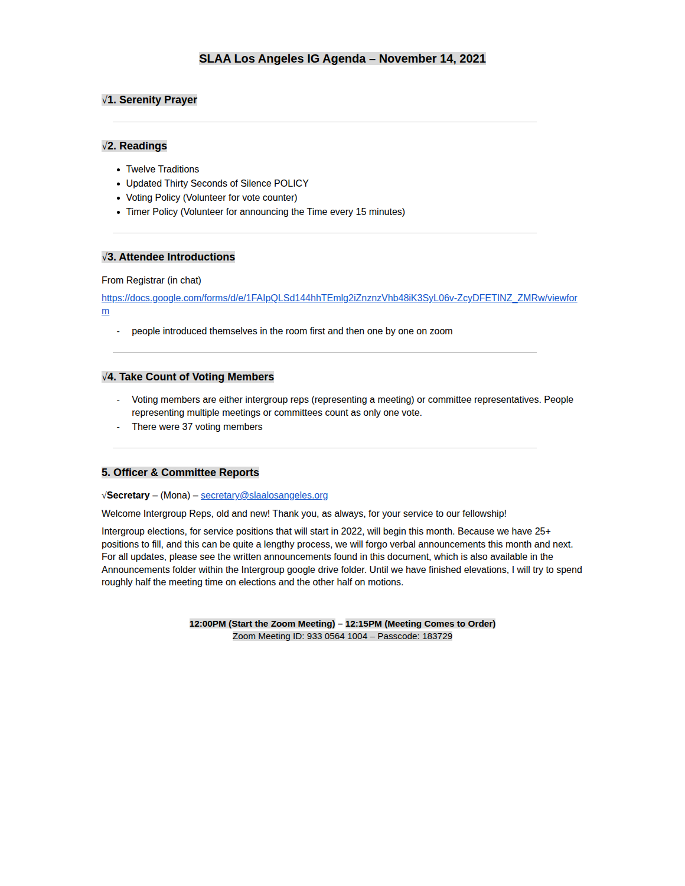SLAA Los Angeles IG Agenda – November 14, 2021
√1. Serenity Prayer
√2. Readings
Twelve Traditions
Updated Thirty Seconds of Silence POLICY
Voting Policy (Volunteer for vote counter)
Timer Policy (Volunteer for announcing the Time every 15 minutes)
√3. Attendee Introductions
From Registrar (in chat)
https://docs.google.com/forms/d/e/1FAIpQLSd144hhTEmlg2iZnznzVhb48iK3SyL06v-ZcyDFETINZ_ZMRw/viewform
people introduced themselves in the room first and then one by one on zoom
√4. Take Count of Voting Members
Voting members are either intergroup reps (representing a meeting) or committee representatives. People representing multiple meetings or committees count as only one vote.
There were 37 voting members
5. Officer & Committee Reports
√Secretary – (Mona) – secretary@slaalosangeles.org
Welcome Intergroup Reps, old and new! Thank you, as always, for your service to our fellowship!
Intergroup elections, for service positions that will start in 2022, will begin this month. Because we have 25+ positions to fill, and this can be quite a lengthy process, we will forgo verbal announcements this month and next. For all updates, please see the written announcements found in this document, which is also available in the Announcements folder within the Intergroup google drive folder. Until we have finished elevations, I will try to spend roughly half the meeting time on elections and the other half on motions.
12:00PM (Start the Zoom Meeting) – 12:15PM (Meeting Comes to Order)
Zoom Meeting ID: 933 0564 1004 – Passcode: 183729